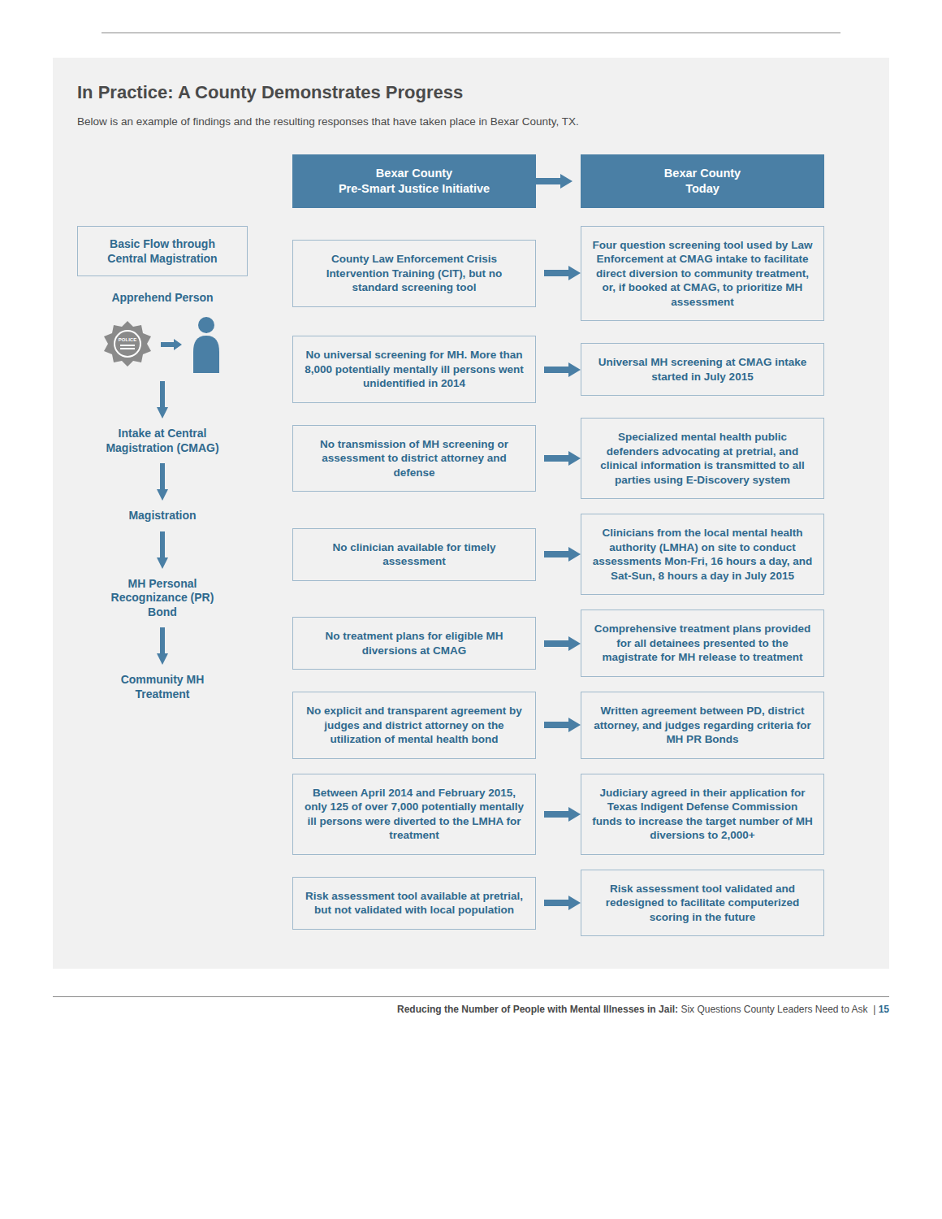In Practice: A County Demonstrates Progress
Below is an example of findings and the resulting responses that have taken place in Bexar County, TX.
Bexar County
Pre-Smart Justice Initiative
Bexar County
Today
Basic Flow through
Central Magistration
Apprehend Person
POLICE
Intake at Central
Magistration (CMAG)
Magistration
MH Personal
Recognizance (PR)
Bond
Community MH
Treatment
County Law Enforcement Crisis Intervention Training (CIT), but no standard screening tool
Four question screening tool used by Law Enforcement at CMAG intake to facilitate direct diversion to community treatment, or, if booked at CMAG, to prioritize MH assessment
No universal screening for MH. More than 8,000 potentially mentally ill persons went unidentified in 2014
Universal MH screening at CMAG intake started in July 2015
No transmission of MH screening or assessment to district attorney and defense
Specialized mental health public defenders advocating at pretrial, and clinical information is transmitted to all parties using E-Discovery system
No clinician available for timely assessment
Clinicians from the local mental health authority (LMHA) on site to conduct assessments Mon-Fri, 16 hours a day, and Sat-Sun, 8 hours a day in July 2015
No treatment plans for eligible MH diversions at CMAG
Comprehensive treatment plans provided for all detainees presented to the magistrate for MH release to treatment
No explicit and transparent agreement by judges and district attorney on the utilization of mental health bond
Written agreement between PD, district attorney, and judges regarding criteria for MH PR Bonds
Between April 2014 and February 2015, only 125 of over 7,000 potentially mentally ill persons were diverted to the LMHA for treatment
Judiciary agreed in their application for Texas Indigent Defense Commission funds to increase the target number of MH diversions to 2,000+
Risk assessment tool available at pretrial, but not validated with local population
Risk assessment tool validated and redesigned to facilitate computerized scoring in the future
Reducing the Number of People with Mental Illnesses in Jail: Six Questions County Leaders Need to Ask | 15